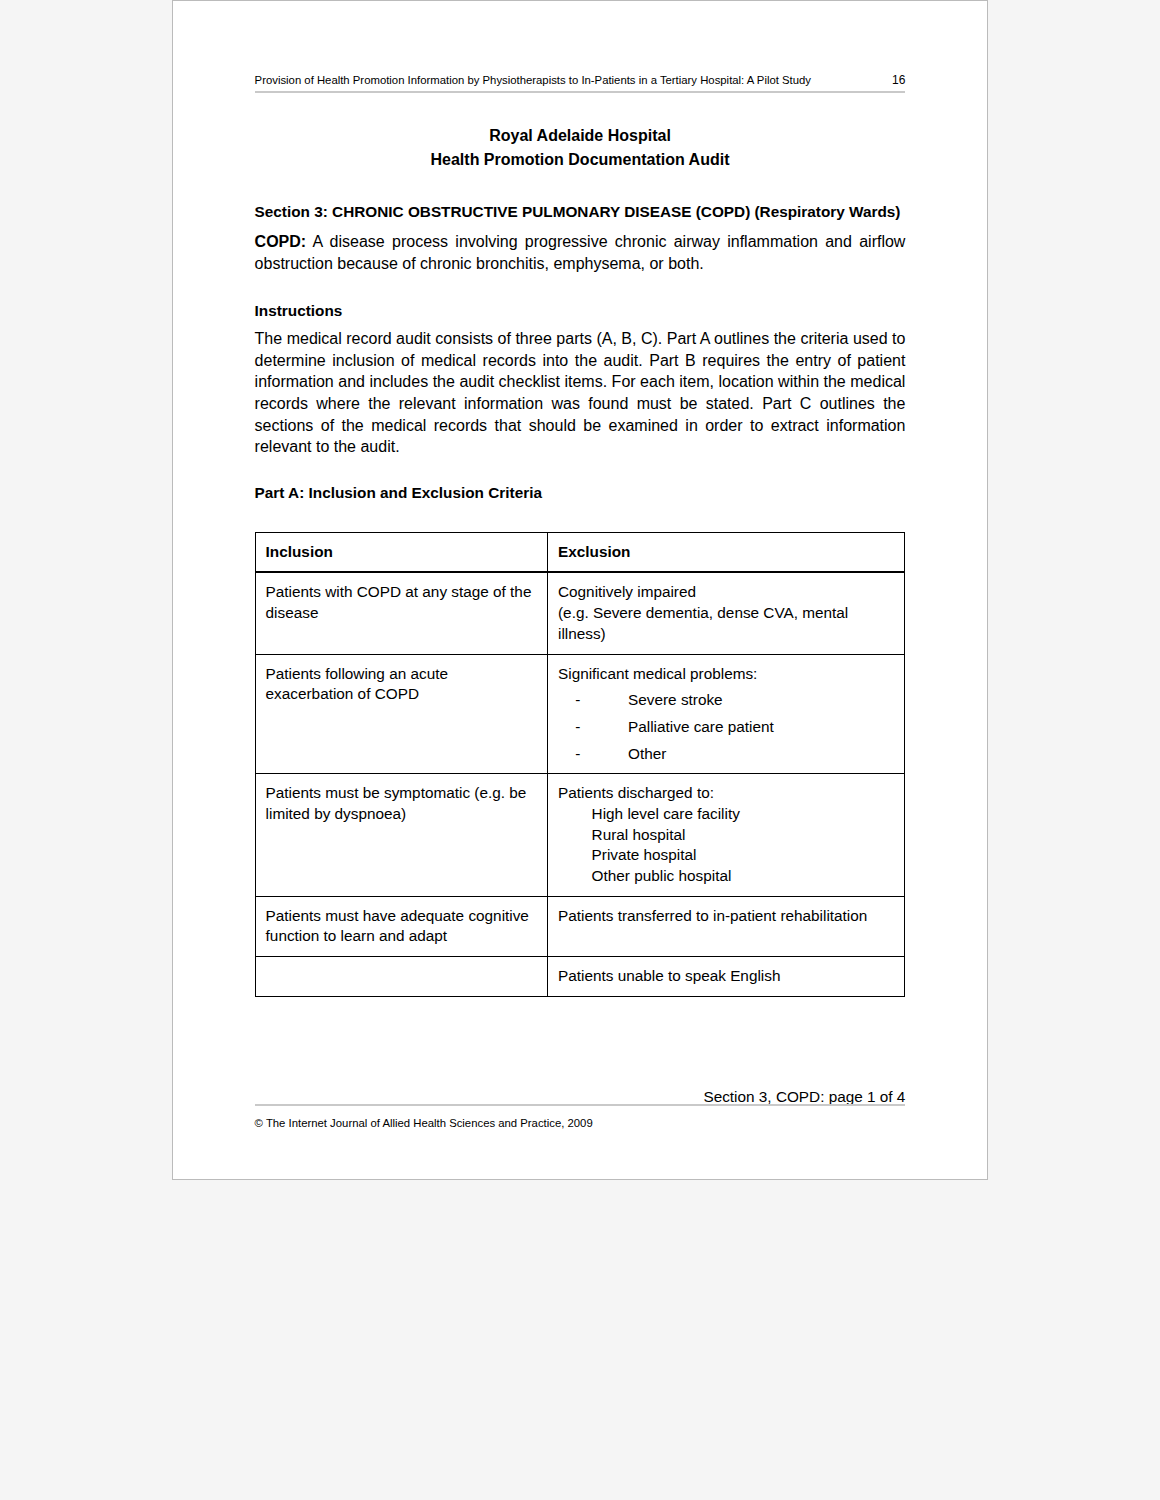Provision of Health Promotion Information by Physiotherapists to In-Patients in a Tertiary Hospital: A Pilot Study
16
Royal Adelaide Hospital
Health Promotion Documentation Audit
Section 3: CHRONIC OBSTRUCTIVE PULMONARY DISEASE (COPD) (Respiratory Wards)
COPD: A disease process involving progressive chronic airway inflammation and airflow obstruction because of chronic bronchitis, emphysema, or both.
Instructions
The medical record audit consists of three parts (A, B, C). Part A outlines the criteria used to determine inclusion of medical records into the audit. Part B requires the entry of patient information and includes the audit checklist items. For each item, location within the medical records where the relevant information was found must be stated. Part C outlines the sections of the medical records that should be examined in order to extract information relevant to the audit.
Part A: Inclusion and Exclusion Criteria
| Inclusion | Exclusion |
| --- | --- |
| Patients with COPD at any stage of the disease | Cognitively impaired (e.g. Severe dementia, dense CVA, mental illness) |
| Patients following an acute exacerbation of COPD | Significant medical problems: - Severe stroke - Palliative care patient - Other |
| Patients must be symptomatic (e.g. be limited by dyspnoea) | Patients discharged to: High level care facility Rural hospital Private hospital Other public hospital |
| Patients must have adequate cognitive function to learn and adapt | Patients transferred to in-patient rehabilitation |
| | Patients unable to speak English |
Section 3, COPD: page 1 of 4
© The Internet Journal of Allied Health Sciences and Practice, 2009